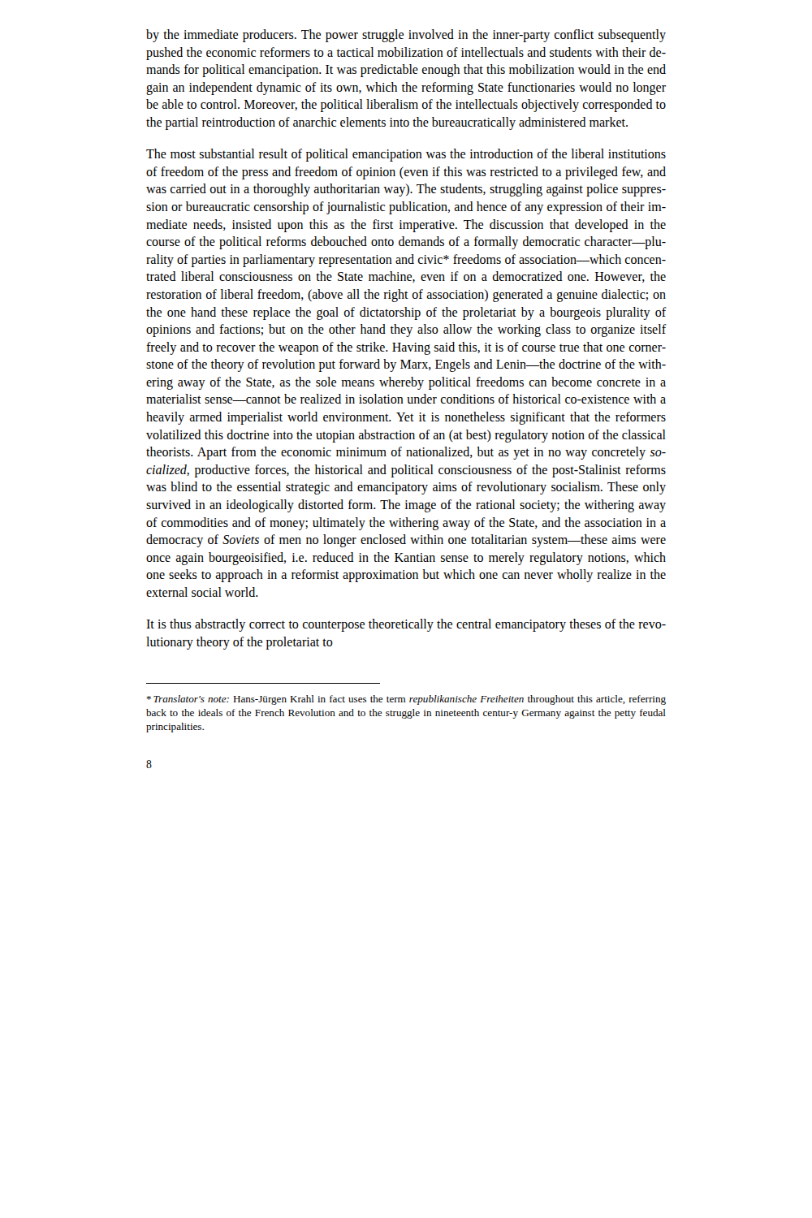by the immediate producers. The power struggle involved in the inner-party conflict subsequently pushed the economic reformers to a tactical mobilization of intellectuals and students with their demands for political emancipation. It was predictable enough that this mobilization would in the end gain an independent dynamic of its own, which the reforming State functionaries would no longer be able to control. Moreover, the political liberalism of the intellectuals objectively corresponded to the partial reintroduction of anarchic elements into the bureaucratically administered market.
The most substantial result of political emancipation was the introduction of the liberal institutions of freedom of the press and freedom of opinion (even if this was restricted to a privileged few, and was carried out in a thoroughly authoritarian way). The students, struggling against police suppression or bureaucratic censorship of journalistic publication, and hence of any expression of their immediate needs, insisted upon this as the first imperative. The discussion that developed in the course of the political reforms debouched onto demands of a formally democratic character—plurality of parties in parliamentary representation and civic* freedoms of association—which concentrated liberal consciousness on the State machine, even if on a democratized one. However, the restoration of liberal freedom, (above all the right of association) generated a genuine dialectic; on the one hand these replace the goal of dictatorship of the proletariat by a bourgeois plurality of opinions and factions; but on the other hand they also allow the working class to organize itself freely and to recover the weapon of the strike. Having said this, it is of course true that one corner-stone of the theory of revolution put forward by Marx, Engels and Lenin—the doctrine of the withering away of the State, as the sole means whereby political freedoms can become concrete in a materialist sense—cannot be realized in isolation under conditions of historical co-existence with a heavily armed imperialist world environment. Yet it is nonetheless significant that the reformers volatilized this doctrine into the utopian abstraction of an (at best) regulatory notion of the classical theorists. Apart from the economic minimum of nationalized, but as yet in no way concretely socialized, productive forces, the historical and political consciousness of the post-Stalinist reforms was blind to the essential strategic and emancipatory aims of revolutionary socialism. These only survived in an ideologically distorted form. The image of the rational society; the withering away of commodities and of money; ultimately the withering away of the State, and the association in a democracy of Soviets of men no longer enclosed within one totalitarian system—these aims were once again bourgeoisified, i.e. reduced in the Kantian sense to merely regulatory notions, which one seeks to approach in a reformist approximation but which one can never wholly realize in the external social world.
It is thus abstractly correct to counterpose theoretically the central emancipatory theses of the revolutionary theory of the proletariat to
*Translator's note: Hans-Jürgen Krahl in fact uses the term republikanische Freiheiten throughout this article, referring back to the ideals of the French Revolution and to the struggle in nineteenth centur-y Germany against the petty feudal principalities.
8